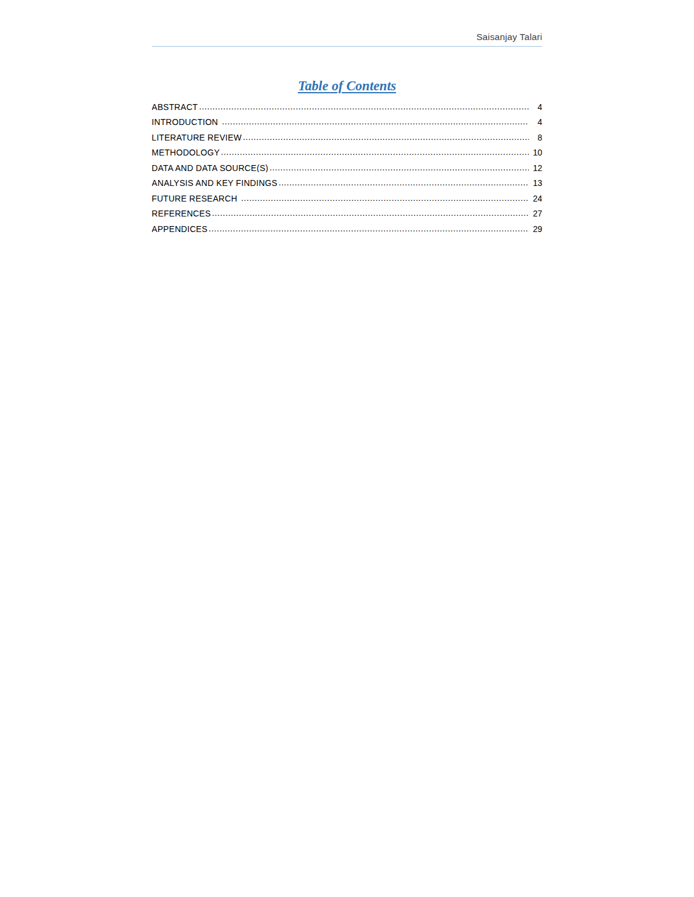Saisanjay Talari
Table of Contents
ABSTRACT ........................................................................................................................................................... 4
INTRODUCTION ..................................................................................................................................................... 4
LITERATURE REVIEW ............................................................................................................................................. 8
METHODOLOGY .................................................................................................................................................. 10
DATA AND DATA SOURCE(S) .................................................................................................................................. 12
ANALYSIS AND KEY FINDINGS ............................................................................................................................... 13
FUTURE RESEARCH .............................................................................................................................................. 24
REFERENCES ....................................................................................................................................................... 27
APPENDICES ....................................................................................................................................................... 29